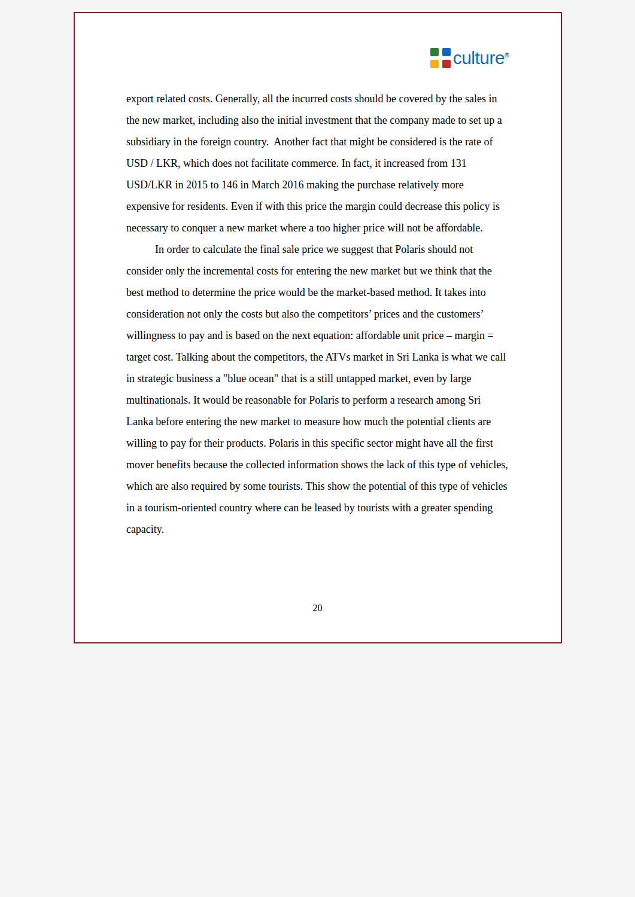culture®
export related costs. Generally, all the incurred costs should be covered by the sales in the new market, including also the initial investment that the company made to set up a subsidiary in the foreign country. Another fact that might be considered is the rate of USD / LKR, which does not facilitate commerce. In fact, it increased from 131 USD/LKR in 2015 to 146 in March 2016 making the purchase relatively more expensive for residents. Even if with this price the margin could decrease this policy is necessary to conquer a new market where a too higher price will not be affordable.
In order to calculate the final sale price we suggest that Polaris should not consider only the incremental costs for entering the new market but we think that the best method to determine the price would be the market-based method. It takes into consideration not only the costs but also the competitors’ prices and the customers’ willingness to pay and is based on the next equation: affordable unit price – margin = target cost. Talking about the competitors, the ATVs market in Sri Lanka is what we call in strategic business a "blue ocean" that is a still untapped market, even by large multinationals. It would be reasonable for Polaris to perform a research among Sri Lanka before entering the new market to measure how much the potential clients are willing to pay for their products. Polaris in this specific sector might have all the first mover benefits because the collected information shows the lack of this type of vehicles, which are also required by some tourists. This show the potential of this type of vehicles in a tourism-oriented country where can be leased by tourists with a greater spending capacity.
20